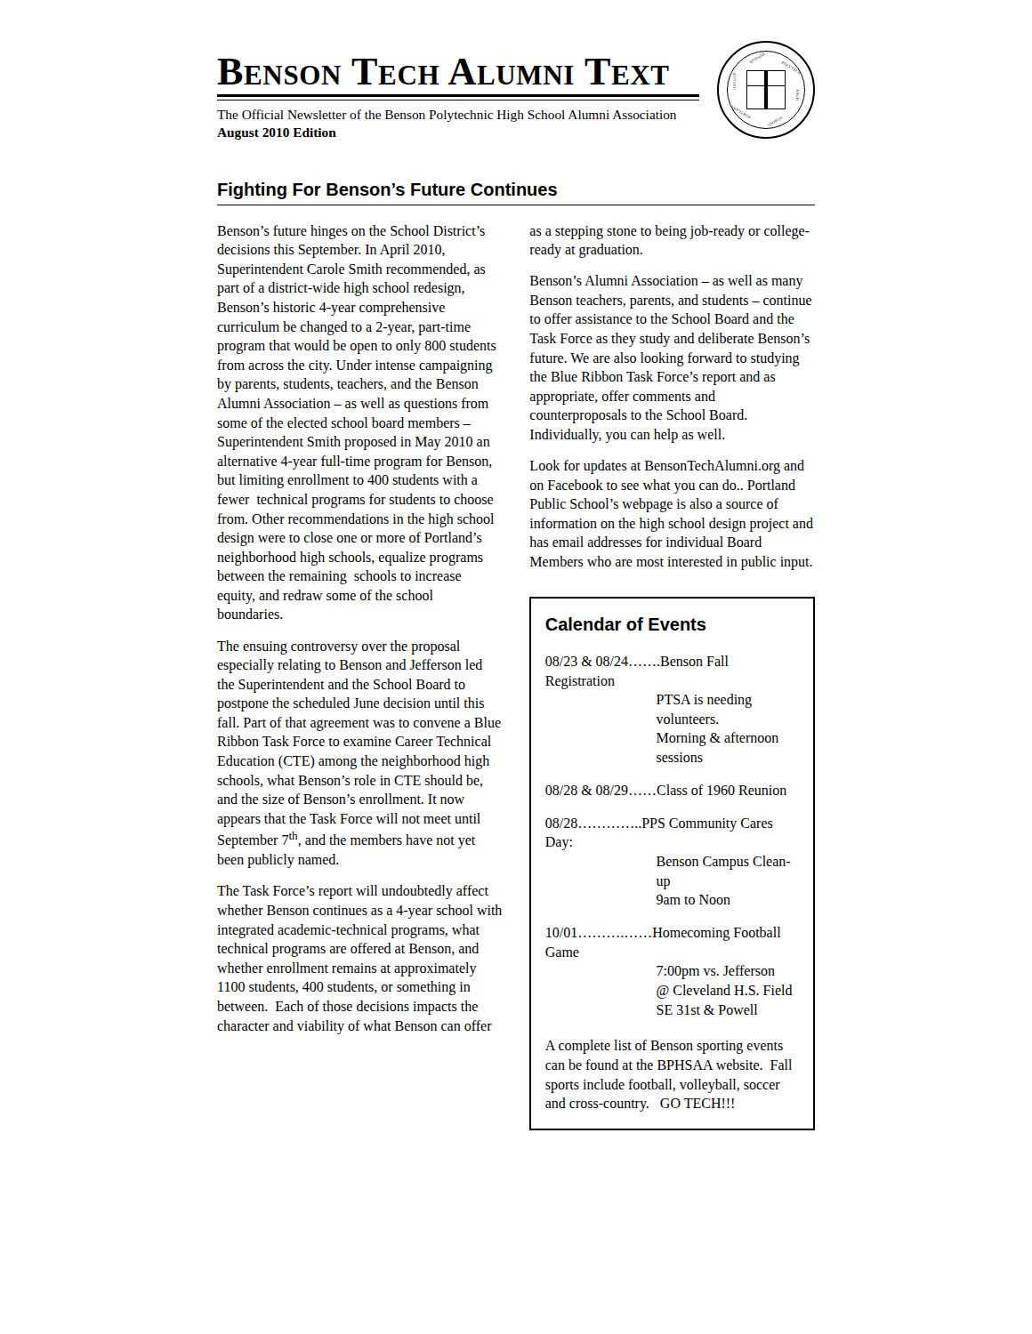BENSON POLYTECHNIC HIGH SCHOOL PORTLAND OREGON
Benson Tech Alumni Text
The Official Newsletter of the Benson Polytechnic High School Alumni Association
August 2010 Edition
Fighting For Benson’s Future Continues
Benson’s future hinges on the School District’s decisions this September. In April 2010, Superintendent Carole Smith recommended, as part of a district-wide high school redesign, Benson’s historic 4-year comprehensive curriculum be changed to a 2-year, part-time program that would be open to only 800 students from across the city. Under intense campaigning by parents, students, teachers, and the Benson Alumni Association – as well as questions from some of the elected school board members – Superintendent Smith proposed in May 2010 an alternative 4-year full-time program for Benson, but limiting enrollment to 400 students with a fewer technical programs for students to choose from. Other recommendations in the high school design were to close one or more of Portland’s neighborhood high schools, equalize programs between the remaining schools to increase equity, and redraw some of the school boundaries.
The ensuing controversy over the proposal especially relating to Benson and Jefferson led the Superintendent and the School Board to postpone the scheduled June decision until this fall. Part of that agreement was to convene a Blue Ribbon Task Force to examine Career Technical Education (CTE) among the neighborhood high schools, what Benson’s role in CTE should be, and the size of Benson’s enrollment. It now appears that the Task Force will not meet until September 7th, and the members have not yet been publicly named.
The Task Force’s report will undoubtedly affect whether Benson continues as a 4-year school with integrated academic-technical programs, what technical programs are offered at Benson, and whether enrollment remains at approximately 1100 students, 400 students, or something in between. Each of those decisions impacts the character and viability of what Benson can offer
as a stepping stone to being job-ready or college-ready at graduation.
Benson’s Alumni Association – as well as many Benson teachers, parents, and students – continue to offer assistance to the School Board and the Task Force as they study and deliberate Benson’s future. We are also looking forward to studying the Blue Ribbon Task Force’s report and as appropriate, offer comments and counterproposals to the School Board. Individually, you can help as well.
Look for updates at BensonTechAlumni.org and on Facebook to see what you can do.. Portland Public School’s webpage is also a source of information on the high school design project and has email addresses for individual Board Members who are most interested in public input.
Calendar of Events
08/23 & 08/24…….Benson Fall Registration PTSA is needing volunteers. Morning & afternoon sessions
08/28 & 08/29……Class of 1960 Reunion
08/28…………..PPS Community Cares Day: Benson Campus Clean-up 9am to Noon
10/01……….……Homecoming Football Game 7:00pm vs. Jefferson @ Cleveland H.S. Field SE 31st & Powell
A complete list of Benson sporting events can be found at the BPHSAA website. Fall sports include football, volleyball, soccer and cross-country. GO TECH!!!